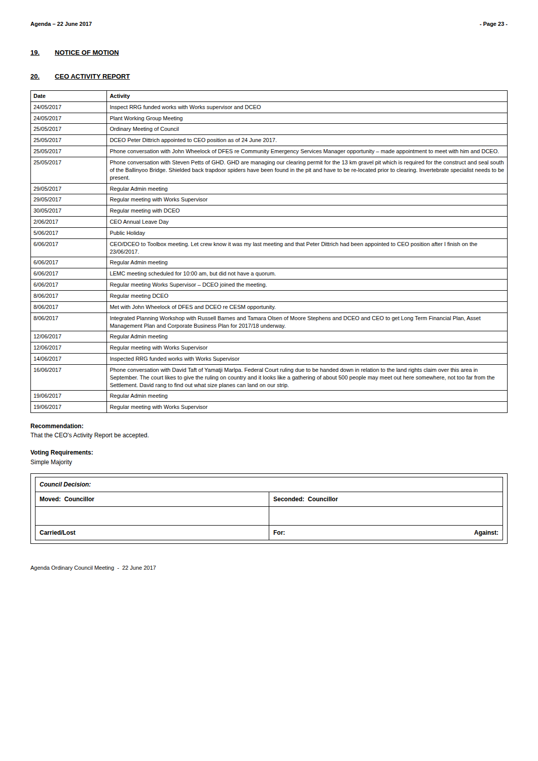Agenda – 22 June 2017 - Page 23 -
19. NOTICE OF MOTION
20. CEO ACTIVITY REPORT
| Date | Activity |
| --- | --- |
| 24/05/2017 | Inspect RRG funded works with Works supervisor and DCEO |
| 24/05/2017 | Plant Working Group Meeting |
| 25/05/2017 | Ordinary Meeting of Council |
| 25/05/2017 | DCEO Peter Dittrich appointed to CEO position as of 24 June 2017. |
| 25/05/2017 | Phone conversation with John Wheelock of DFES re Community Emergency Services Manager opportunity – made appointment to meet with him and DCEO. |
| 25/05/2017 | Phone conversation with Steven Petts of GHD. GHD are managing our clearing permit for the 13 km gravel pit which is required for the construct and seal south of the Ballinyoo Bridge. Shielded back trapdoor spiders have been found in the pit and have to be re-located prior to clearing. Invertebrate specialist needs to be present. |
| 29/05/2017 | Regular Admin meeting |
| 29/05/2017 | Regular meeting with Works Supervisor |
| 30/05/2017 | Regular meeting with DCEO |
| 2/06/2017 | CEO Annual Leave Day |
| 5/06/2017 | Public Holiday |
| 6/06/2017 | CEO/DCEO to Toolbox meeting. Let crew know it was my last meeting and that Peter Dittrich had been appointed to CEO position after I finish on the 23/06/2017. |
| 6/06/2017 | Regular Admin meeting |
| 6/06/2017 | LEMC meeting scheduled for 10:00 am, but did not have a quorum. |
| 6/06/2017 | Regular meeting Works Supervisor – DCEO joined the meeting. |
| 8/06/2017 | Regular meeting DCEO |
| 8/06/2017 | Met with John Wheelock of DFES and DCEO re CESM opportunity. |
| 8/06/2017 | Integrated Planning Workshop with Russell Barnes and Tamara Olsen of Moore Stephens and DCEO and CEO to get Long Term Financial Plan, Asset Management Plan and Corporate Business Plan for 2017/18 underway. |
| 12/06/2017 | Regular Admin meeting |
| 12/06/2017 | Regular meeting with Works Supervisor |
| 14/06/2017 | Inspected RRG funded works with Works Supervisor |
| 16/06/2017 | Phone conversation with David Taft of Yamatji Marlpa. Federal Court ruling due to be handed down in relation to the land rights claim over this area in September. The court likes to give the ruling on country and it looks like a gathering of about 500 people may meet out here somewhere, not too far from the Settlement. David rang to find out what size planes can land on our strip. |
| 19/06/2017 | Regular Admin meeting |
| 19/06/2017 | Regular meeting with Works Supervisor |
Recommendation:
That the CEO's Activity Report be accepted.
Voting Requirements:
Simple Majority
| / Council Decision: / / Moved: Councillor / Seconded: Councillor / / Carried/Lost / / For: / Against: / / |
Agenda Ordinary Council Meeting - 22 June 2017